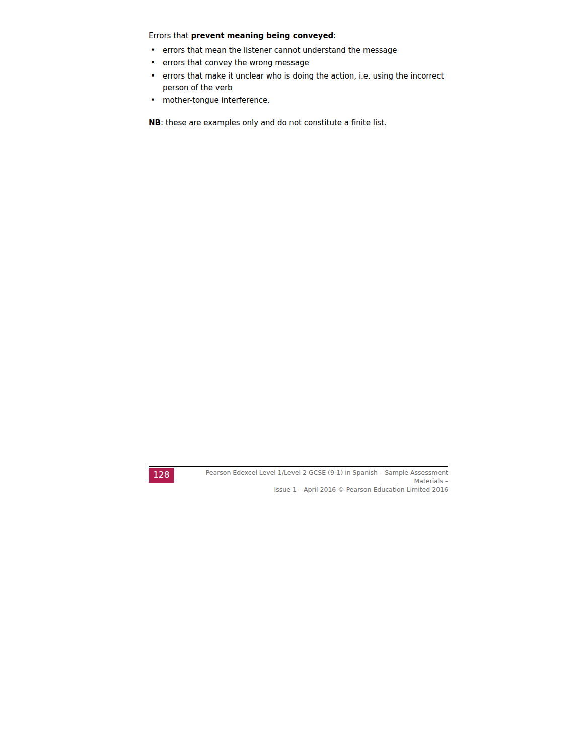Errors that prevent meaning being conveyed:
errors that mean the listener cannot understand the message
errors that convey the wrong message
errors that make it unclear who is doing the action, i.e. using the incorrect person of the verb
mother-tongue interference.
NB: these are examples only and do not constitute a finite list.
128
Pearson Edexcel Level 1/Level 2 GCSE (9-1) in Spanish – Sample Assessment Materials –
Issue 1 – April 2016 © Pearson Education Limited 2016